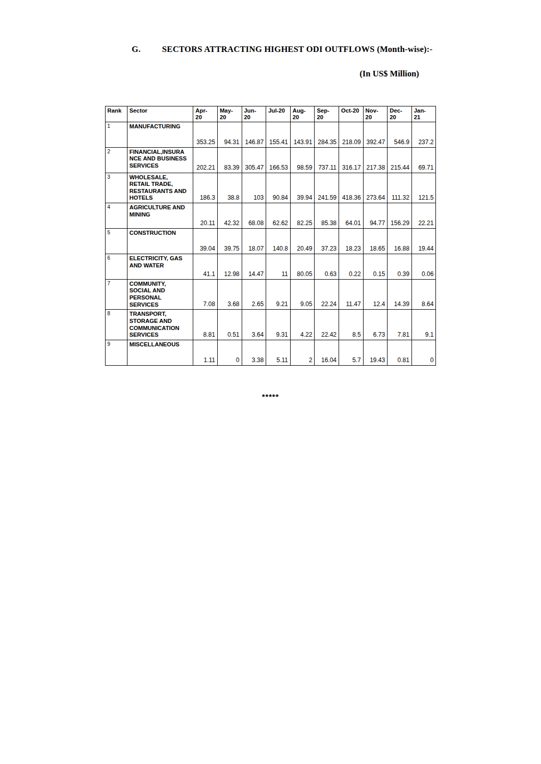G. SECTORS ATTRACTING HIGHEST ODI OUTFLOWS (Month-wise):-
(In US$ Million)
| Rank | Sector | Apr- 20 | May- 20 | Jun- 20 | Jul-20 | Aug- 20 | Sep- 20 | Oct-20 | Nov- 20 | Dec- 20 | Jan- 21 |
| --- | --- | --- | --- | --- | --- | --- | --- | --- | --- | --- | --- |
| 1 | MANUFACTURING | 353.25 | 94.31 | 146.87 | 155.41 | 143.91 | 284.35 | 218.09 | 392.47 | 546.9 | 237.2 |
| 2 | FINANCIAL,INSURA NCE AND BUSINESS SERVICES | 202.21 | 83.39 | 305.47 | 166.53 | 98.59 | 737.11 | 316.17 | 217.38 | 215.44 | 69.71 |
| 3 | WHOLESALE, RETAIL TRADE, RESTAURANTS AND HOTELS | 186.3 | 38.8 | 103 | 90.84 | 39.94 | 241.59 | 418.36 | 273.64 | 111.32 | 121.5 |
| 4 | AGRICULTURE AND MINING | 20.11 | 42.32 | 68.08 | 62.62 | 82.25 | 85.38 | 64.01 | 94.77 | 156.29 | 22.21 |
| 5 | CONSTRUCTION | 39.04 | 39.75 | 18.07 | 140.8 | 20.49 | 37.23 | 18.23 | 18.65 | 16.88 | 19.44 |
| 6 | ELECTRICITY, GAS AND WATER | 41.1 | 12.98 | 14.47 | 11 | 80.05 | 0.63 | 0.22 | 0.15 | 0.39 | 0.06 |
| 7 | COMMUNITY, SOCIAL AND PERSONAL SERVICES | 7.08 | 3.68 | 2.65 | 9.21 | 9.05 | 22.24 | 11.47 | 12.4 | 14.39 | 8.64 |
| 8 | TRANSPORT, STORAGE AND COMMUNICATION SERVICES | 8.81 | 0.51 | 3.64 | 9.31 | 4.22 | 22.42 | 8.5 | 6.73 | 7.81 | 9.1 |
| 9 | MISCELLANEOUS | 1.11 | 0 | 3.38 | 5.11 | 2 | 16.04 | 5.7 | 19.43 | 0.81 | 0 |
*****